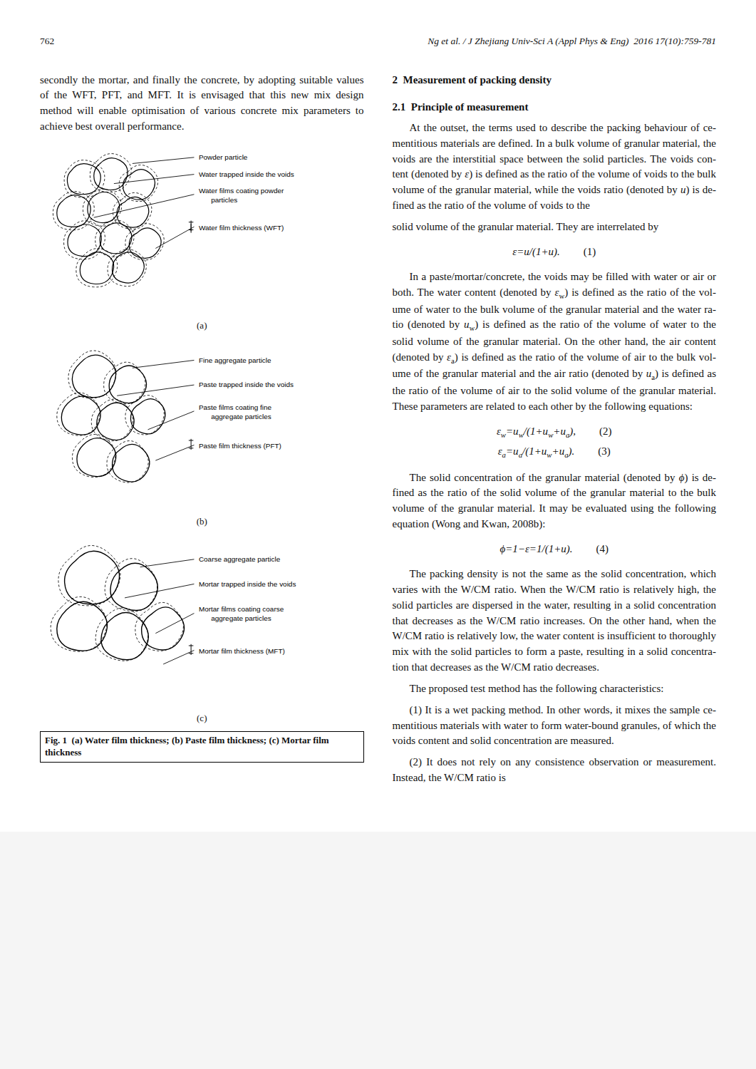762 Ng et al. / J Zhejiang Univ-Sci A (Appl Phys & Eng) 2016 17(10):759-781
secondly the mortar, and finally the concrete, by adopting suitable values of the WFT, PFT, and MFT. It is envisaged that this new mix design method will enable optimisation of various concrete mix parameters to achieve best overall performance.
Powder particle Water trapped inside the voids Water films coating powder particles Water film thickness (WFT)
(a)
Fine aggregate particle Paste trapped inside the voids Paste films coating fine aggregate particles Paste film thickness (PFT)
(b)
Coarse aggregate particle Mortar trapped inside the voids Mortar films coating coarse aggregate particles Mortar film thickness (MFT)
(c)
Fig. 1 (a) Water film thickness; (b) Paste film thickness; (c) Mortar film thickness
2 Measurement of packing density
2.1 Principle of measurement
At the outset, the terms used to describe the packing behaviour of cementitious materials are defined. In a bulk volume of granular material, the voids are the interstitial space between the solid particles. The voids content (denoted by ε) is defined as the ratio of the volume of voids to the bulk volume of the granular material, while the voids ratio (denoted by u) is defined as the ratio of the volume of voids to the
solid volume of the granular material. They are interrelated by
ε=u/(1+u).(1)
In a paste/mortar/concrete, the voids may be filled with water or air or both. The water content (denoted by εw) is defined as the ratio of the volume of water to the bulk volume of the granular material and the water ratio (denoted by uw) is defined as the ratio of the volume of water to the solid volume of the granular material. On the other hand, the air content (denoted by εa) is defined as the ratio of the volume of air to the bulk volume of the granular material and the air ratio (denoted by ua) is defined as the ratio of the volume of air to the solid volume of the granular material. These parameters are related to each other by the following equations:
εw=uw/(1+uw+ua),(2)
εa=ua/(1+uw+ua).(3)
The solid concentration of the granular material (denoted by ϕ) is defined as the ratio of the solid volume of the granular material to the bulk volume of the granular material. It may be evaluated using the following equation (Wong and Kwan, 2008b):
ϕ=1−ε=1/(1+u).(4)
The packing density is not the same as the solid concentration, which varies with the W/CM ratio. When the W/CM ratio is relatively high, the solid particles are dispersed in the water, resulting in a solid concentration that decreases as the W/CM ratio increases. On the other hand, when the W/CM ratio is relatively low, the water content is insufficient to thoroughly mix with the solid particles to form a paste, resulting in a solid concentration that decreases as the W/CM ratio decreases.
The proposed test method has the following characteristics:
(1) It is a wet packing method. In other words, it mixes the sample cementitious materials with water to form water-bound granules, of which the voids content and solid concentration are measured.
(2) It does not rely on any consistence observation or measurement. Instead, the W/CM ratio is